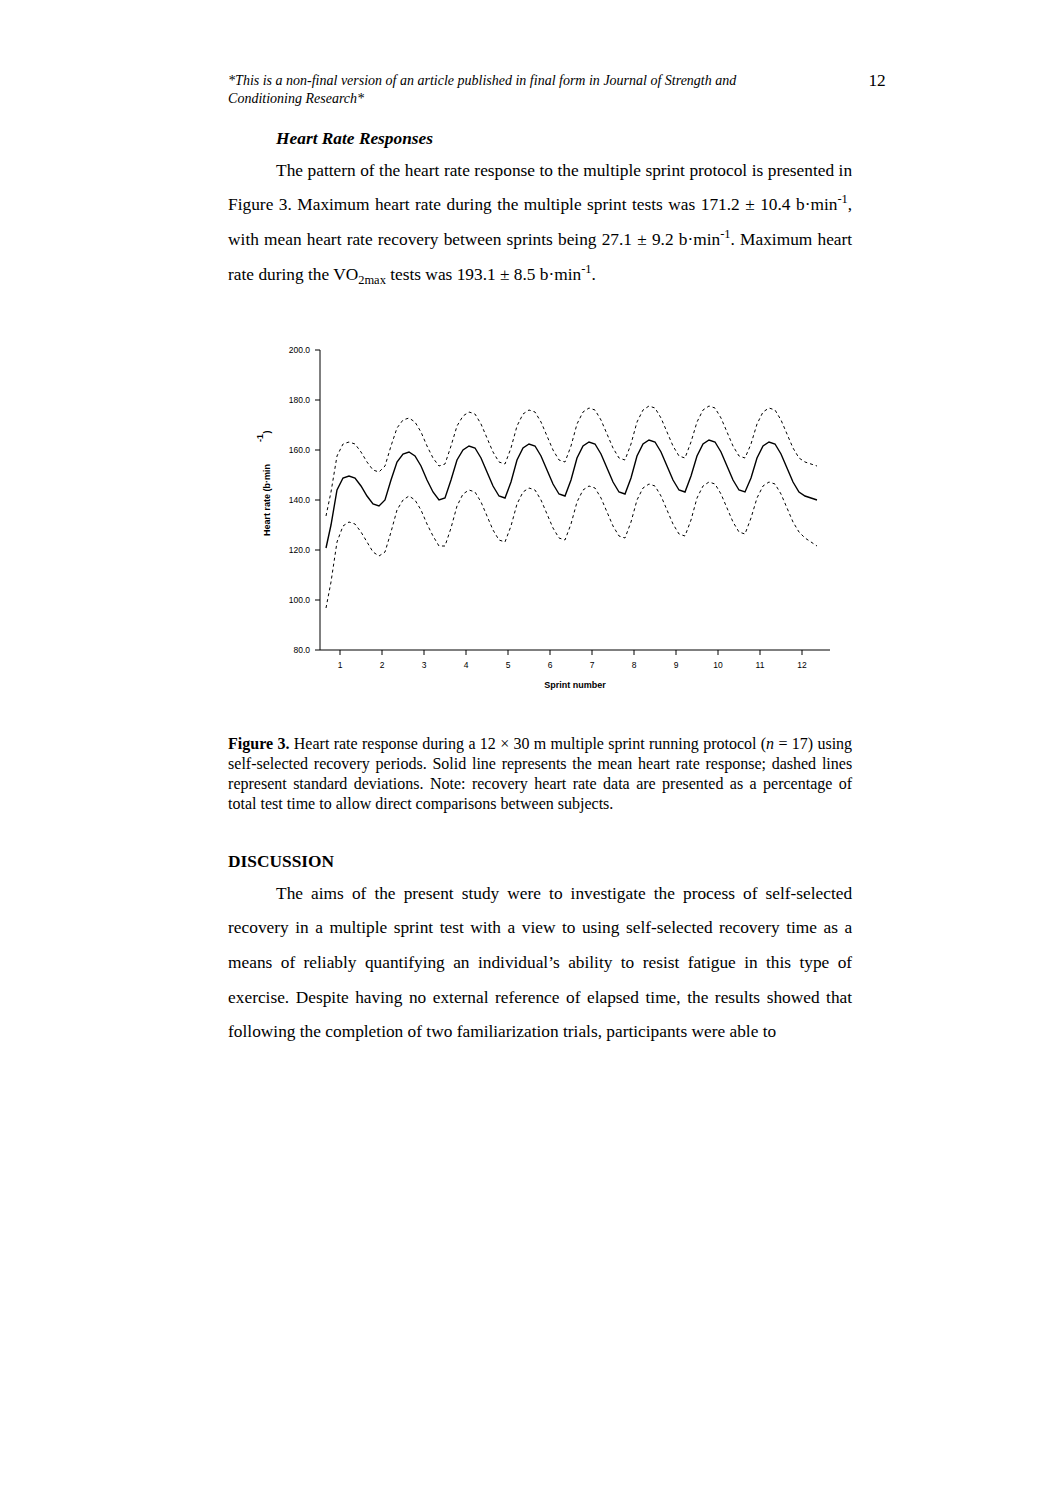*This is a non-final version of an article published in final form in Journal of Strength and Conditioning Research* 12
Heart Rate Responses
The pattern of the heart rate response to the multiple sprint protocol is presented in Figure 3. Maximum heart rate during the multiple sprint tests was 171.2 ± 10.4 b·min-1, with mean heart rate recovery between sprints being 27.1 ± 9.2 b·min-1. Maximum heart rate during the VO2max tests was 193.1 ± 8.5 b·min-1.
200.0 180.0 160.0 140.0 120.0 100.0 80.0 Heart rate (b·min x -1 ) 1 2 3 4 5 6 7 8 9 10 11 12 Sprint number
Figure 3. Heart rate response during a 12 × 30 m multiple sprint running protocol (n = 17) using self-selected recovery periods. Solid line represents the mean heart rate response; dashed lines represent standard deviations. Note: recovery heart rate data are presented as a percentage of total test time to allow direct comparisons between subjects.
DISCUSSION
The aims of the present study were to investigate the process of self-selected recovery in a multiple sprint test with a view to using self-selected recovery time as a means of reliably quantifying an individual’s ability to resist fatigue in this type of exercise. Despite having no external reference of elapsed time, the results showed that following the completion of two familiarization trials, participants were able to